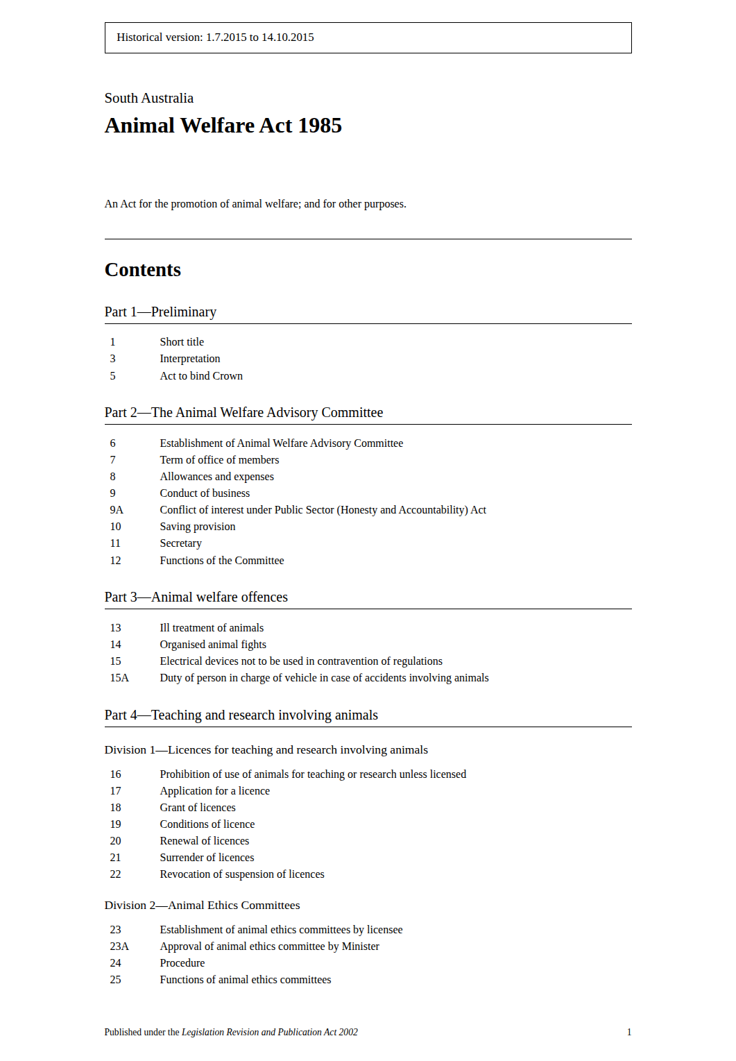Historical version: 1.7.2015 to 14.10.2015
South Australia
Animal Welfare Act 1985
An Act for the promotion of animal welfare; and for other purposes.
Contents
Part 1—Preliminary
| 1 | Short title |
| 3 | Interpretation |
| 5 | Act to bind Crown |
Part 2—The Animal Welfare Advisory Committee
| 6 | Establishment of Animal Welfare Advisory Committee |
| 7 | Term of office of members |
| 8 | Allowances and expenses |
| 9 | Conduct of business |
| 9A | Conflict of interest under Public Sector (Honesty and Accountability) Act |
| 10 | Saving provision |
| 11 | Secretary |
| 12 | Functions of the Committee |
Part 3—Animal welfare offences
| 13 | Ill treatment of animals |
| 14 | Organised animal fights |
| 15 | Electrical devices not to be used in contravention of regulations |
| 15A | Duty of person in charge of vehicle in case of accidents involving animals |
Part 4—Teaching and research involving animals
Division 1—Licences for teaching and research involving animals
| 16 | Prohibition of use of animals for teaching or research unless licensed |
| 17 | Application for a licence |
| 18 | Grant of licences |
| 19 | Conditions of licence |
| 20 | Renewal of licences |
| 21 | Surrender of licences |
| 22 | Revocation of suspension of licences |
Division 2—Animal Ethics Committees
| 23 | Establishment of animal ethics committees by licensee |
| 23A | Approval of animal ethics committee by Minister |
| 24 | Procedure |
| 25 | Functions of animal ethics committees |
Published under the Legislation Revision and Publication Act 2002 1